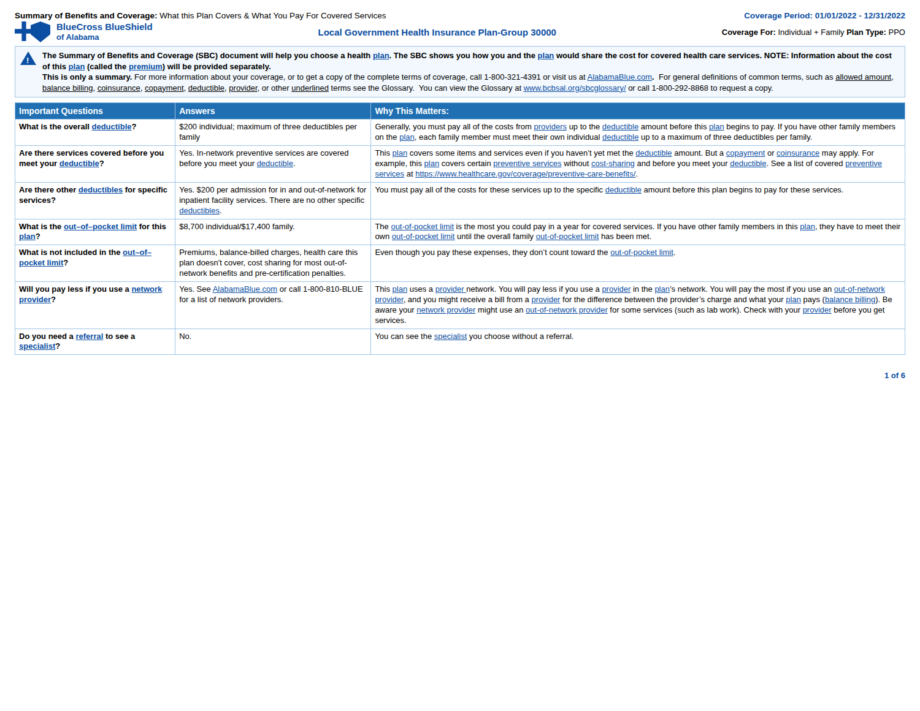Summary of Benefits and Coverage: What this Plan Covers & What You Pay For Covered Services
Coverage Period: 01/01/2022 - 12/31/2022
BlueCross BlueShield
of Alabama
Local Government Health Insurance Plan-Group 30000
Coverage For: Individual + Family Plan Type: PPO
The Summary of Benefits and Coverage (SBC) document will help you choose a health plan. The SBC shows you how you and the plan would share the cost for covered health care services. NOTE: Information about the cost of this plan (called the premium) will be provided separately.
This is only a summary. For more information about your coverage, or to get a copy of the complete terms of coverage, call 1-800-321-4391 or visit us at AlabamaBlue.com. For general definitions of common terms, such as allowed amount, balance billing, coinsurance, copayment, deductible, provider, or other underlined terms see the Glossary. You can view the Glossary at www.bcbsal.org/sbcglossary/ or call 1-800-292-8868 to request a copy.
| Important Questions | Answers | Why This Matters: |
| --- | --- | --- |
| What is the overall deductible ? | $200 individual; maximum of three deductibles per family | Generally, you must pay all of the costs from providers up to the deductible amount before this plan begins to pay. If you have other family members on the plan , each family member must meet their own individual deductible up to a maximum of three deductibles per family. |
| Are there services covered before you meet your deductible ? | Yes. In-network preventive services are covered before you meet your deductible . | This plan covers some items and services even if you haven’t yet met the deductible amount. But a copayment or coinsurance may apply. For example, this plan covers certain preventive services without cost-sharing and before you meet your deductible . See a list of covered preventive services at https://www.healthcare.gov/coverage/preventive-care-benefits/ . |
| Are there other deductibles for specific services? | Yes. $200 per admission for in and out-of-network for inpatient facility services. There are no other specific deductibles . | You must pay all of the costs for these services up to the specific deductible amount before this plan begins to pay for these services. |
| What is the out–of–pocket limit for this plan ? | $8,700 individual/$17,400 family. | The out-of-pocket limit is the most you could pay in a year for covered services. If you have other family members in this plan , they have to meet their own out-of-pocket limit until the overall family out-of-pocket limit has been met. |
| What is not included in the out–of–pocket limit ? | Premiums, balance-billed charges, health care this plan doesn't cover, cost sharing for most out-of-network benefits and pre-certification penalties. | Even though you pay these expenses, they don’t count toward the out-of-pocket limit . |
| Will you pay less if you use a network provider ? | Yes. See AlabamaBlue.com or call 1-800-810-BLUE for a list of network providers. | This plan uses a provider network. You will pay less if you use a provider in the plan ’s network. You will pay the most if you use an out-of-network provider , and you might receive a bill from a provider for the difference between the provider’s charge and what your plan pays ( balance billing ). Be aware your network provider might use an out-of-network provider for some services (such as lab work). Check with your provider before you get services. |
| Do you need a referral to see a specialist ? | No. | You can see the specialist you choose without a referral. |
1 of 6